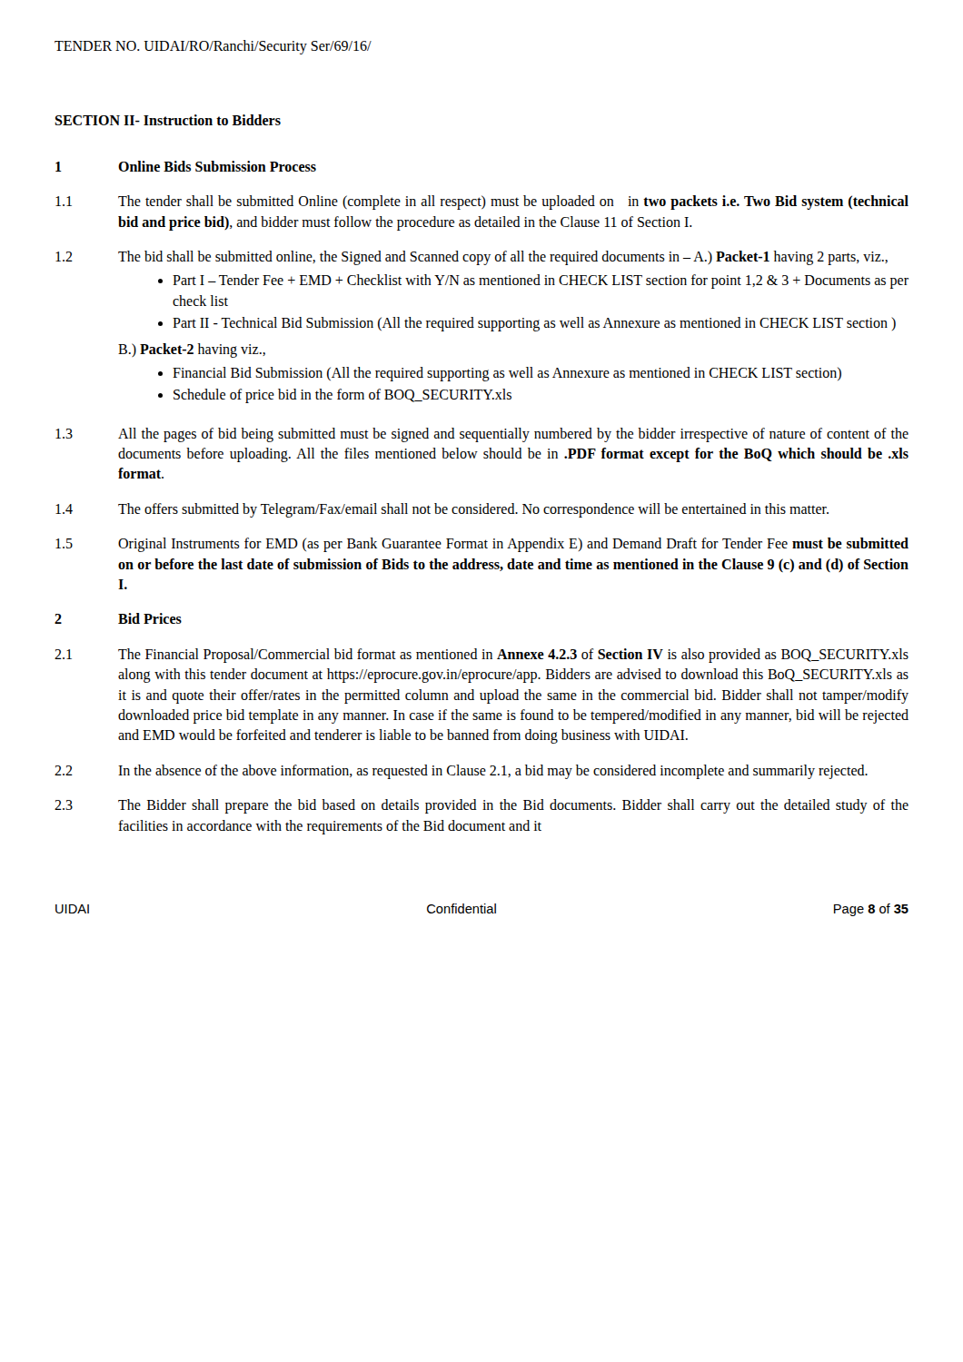TENDER NO. UIDAI/RO/Ranchi/Security Ser/69/16/
SECTION II- Instruction to Bidders
1
Online Bids Submission Process
1.1
The tender shall be submitted Online (complete in all respect) must be uploaded on in two packets i.e. Two Bid system (technical bid and price bid), and bidder must follow the procedure as detailed in the Clause 11 of Section I.
1.2
The bid shall be submitted online, the Signed and Scanned copy of all the required documents in – A.) Packet-1 having 2 parts, viz.,
Part I – Tender Fee + EMD + Checklist with Y/N as mentioned in CHECK LIST section for point 1,2 & 3 + Documents as per check list
Part II - Technical Bid Submission (All the required supporting as well as Annexure as mentioned in CHECK LIST section )
B.) Packet-2 having viz.,
Financial Bid Submission (All the required supporting as well as Annexure as mentioned in CHECK LIST section)
Schedule of price bid in the form of BOQ_SECURITY.xls
1.3
All the pages of bid being submitted must be signed and sequentially numbered by the bidder irrespective of nature of content of the documents before uploading. All the files mentioned below should be in .PDF format except for the BoQ which should be .xls format.
1.4
The offers submitted by Telegram/Fax/email shall not be considered. No correspondence will be entertained in this matter.
1.5
Original Instruments for EMD (as per Bank Guarantee Format in Appendix E) and Demand Draft for Tender Fee must be submitted on or before the last date of submission of Bids to the address, date and time as mentioned in the Clause 9 (c) and (d) of Section I.
2
Bid Prices
2.1
The Financial Proposal/Commercial bid format as mentioned in Annexe 4.2.3 of Section IV is also provided as BOQ_SECURITY.xls along with this tender document at https://eprocure.gov.in/eprocure/app. Bidders are advised to download this BoQ_SECURITY.xls as it is and quote their offer/rates in the permitted column and upload the same in the commercial bid. Bidder shall not tamper/modify downloaded price bid template in any manner. In case if the same is found to be tempered/modified in any manner, bid will be rejected and EMD would be forfeited and tenderer is liable to be banned from doing business with UIDAI.
2.2
In the absence of the above information, as requested in Clause 2.1, a bid may be considered incomplete and summarily rejected.
2.3
The Bidder shall prepare the bid based on details provided in the Bid documents. Bidder shall carry out the detailed study of the facilities in accordance with the requirements of the Bid document and it
UIDAI
Confidential
Page 8 of 35